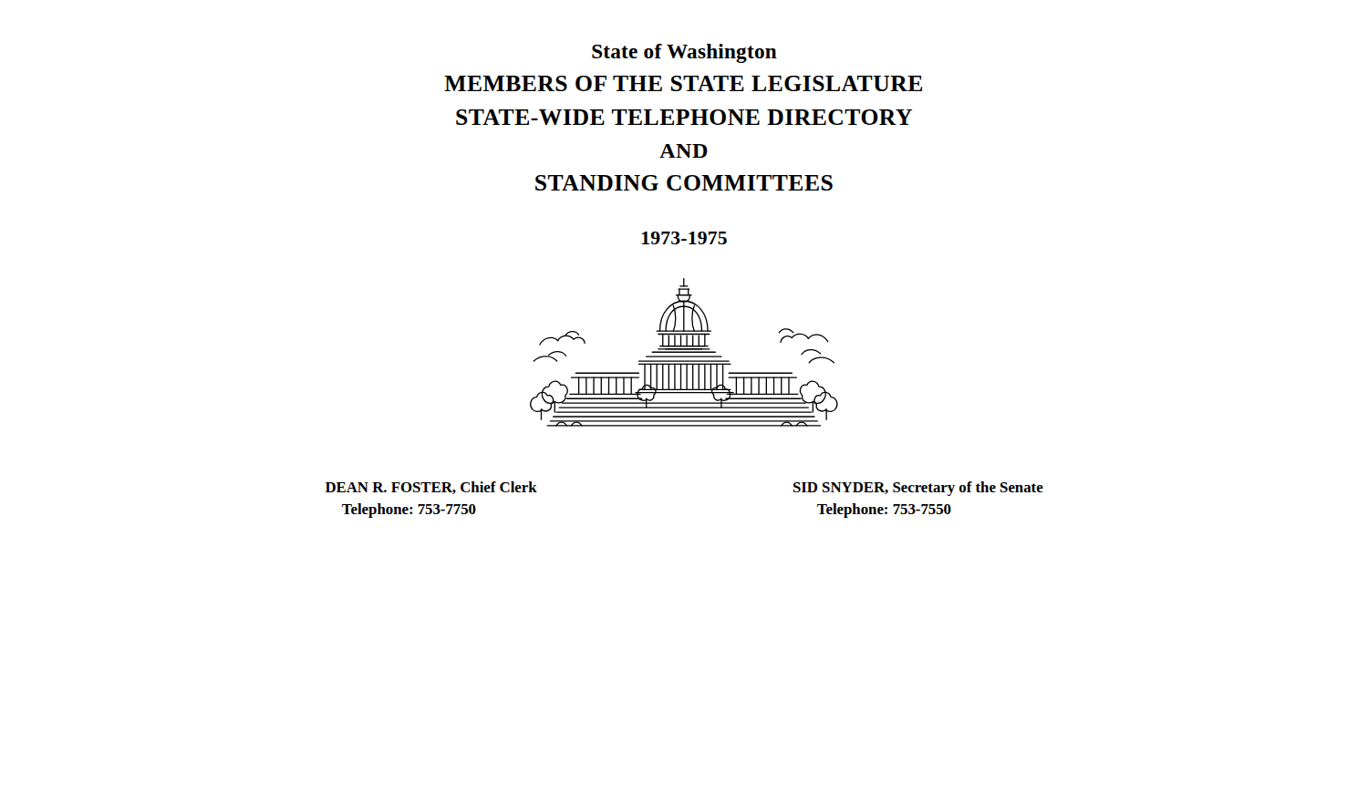State of Washington
Members of the State Legislature
State-Wide Telephone Directory
and
Standing Committees
1973-1975
DEAN R. FOSTER, Chief Clerk Telephone: 753-7750
SID SNYDER, Secretary of the Senate Telephone: 753-7550